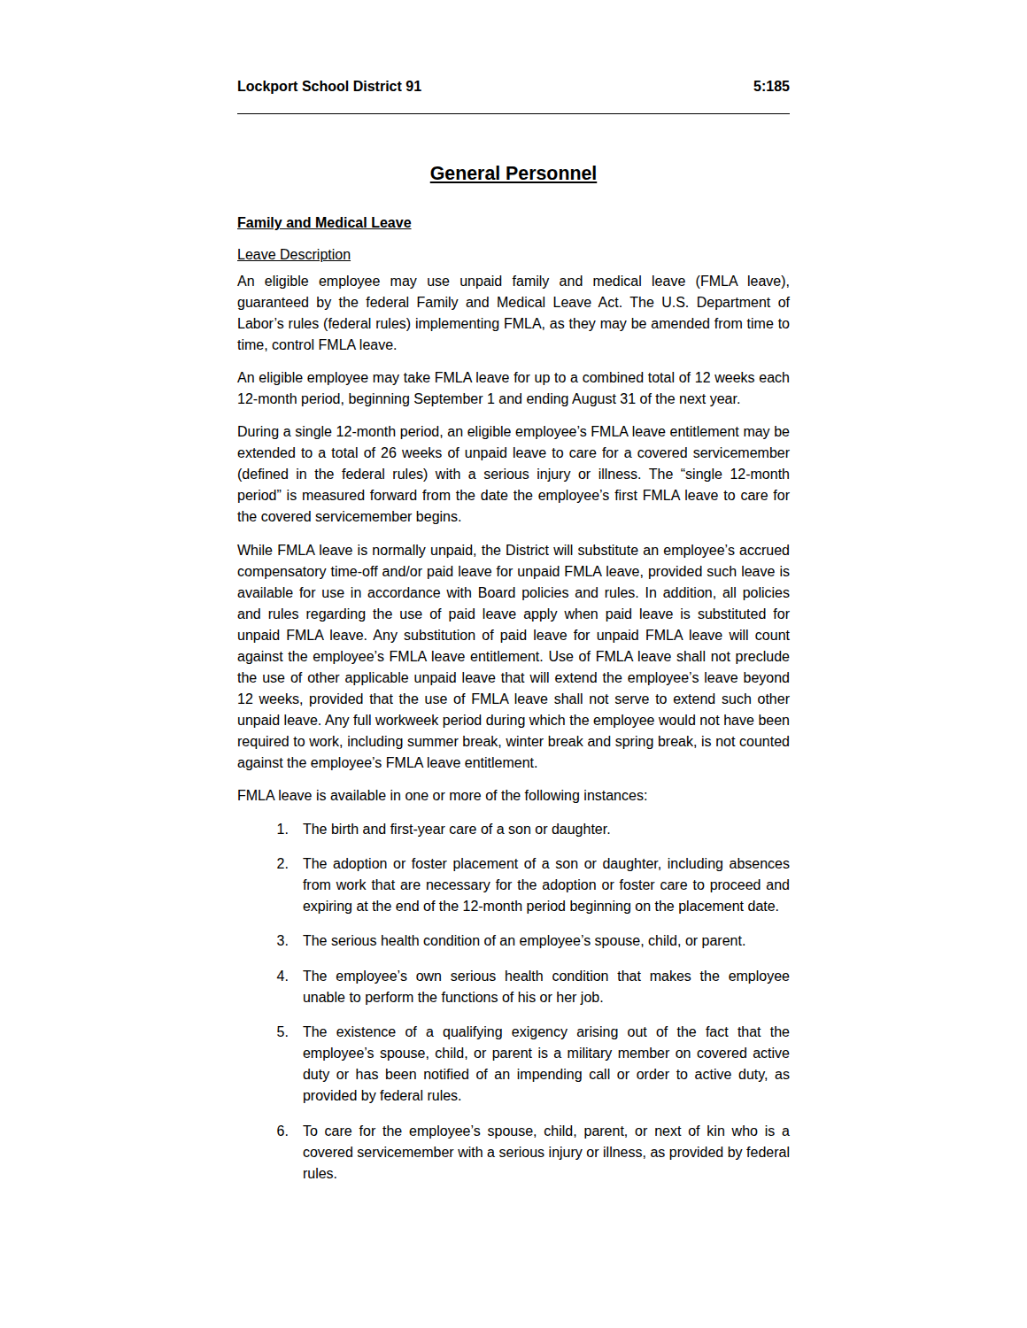Lockport School District 91 5:185
General Personnel
Family and Medical Leave
Leave Description
An eligible employee may use unpaid family and medical leave (FMLA leave), guaranteed by the federal Family and Medical Leave Act. The U.S. Department of Labor’s rules (federal rules) implementing FMLA, as they may be amended from time to time, control FMLA leave.
An eligible employee may take FMLA leave for up to a combined total of 12 weeks each 12-month period, beginning September 1 and ending August 31 of the next year.
During a single 12-month period, an eligible employee’s FMLA leave entitlement may be extended to a total of 26 weeks of unpaid leave to care for a covered servicemember (defined in the federal rules) with a serious injury or illness. The “single 12-month period” is measured forward from the date the employee’s first FMLA leave to care for the covered servicemember begins.
While FMLA leave is normally unpaid, the District will substitute an employee’s accrued compensatory time-off and/or paid leave for unpaid FMLA leave, provided such leave is available for use in accordance with Board policies and rules. In addition, all policies and rules regarding the use of paid leave apply when paid leave is substituted for unpaid FMLA leave. Any substitution of paid leave for unpaid FMLA leave will count against the employee’s FMLA leave entitlement. Use of FMLA leave shall not preclude the use of other applicable unpaid leave that will extend the employee’s leave beyond 12 weeks, provided that the use of FMLA leave shall not serve to extend such other unpaid leave. Any full workweek period during which the employee would not have been required to work, including summer break, winter break and spring break, is not counted against the employee’s FMLA leave entitlement.
FMLA leave is available in one or more of the following instances:
The birth and first-year care of a son or daughter.
The adoption or foster placement of a son or daughter, including absences from work that are necessary for the adoption or foster care to proceed and expiring at the end of the 12-month period beginning on the placement date.
The serious health condition of an employee’s spouse, child, or parent.
The employee’s own serious health condition that makes the employee unable to perform the functions of his or her job.
The existence of a qualifying exigency arising out of the fact that the employee’s spouse, child, or parent is a military member on covered active duty or has been notified of an impending call or order to active duty, as provided by federal rules.
To care for the employee’s spouse, child, parent, or next of kin who is a covered servicemember with a serious injury or illness, as provided by federal rules.